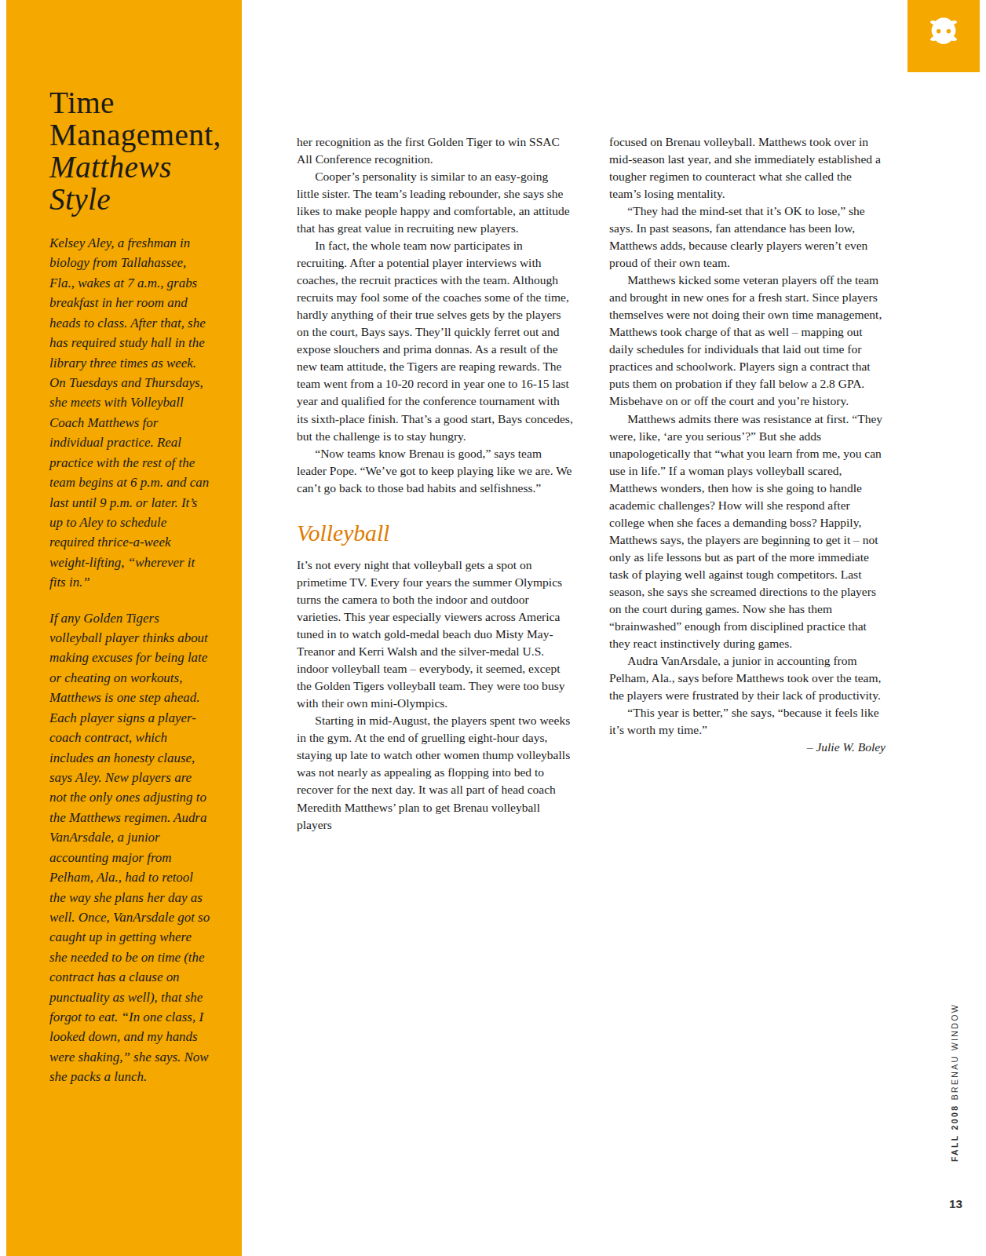Time Management,Matthews Style
Kelsey Aley, a freshman in biology from Tallahassee, Fla., wakes at 7 a.m., grabs breakfast in her room and heads to class. After that, she has required study hall in the library three times as week. On Tuesdays and Thursdays, she meets with Volleyball Coach Matthews for individual practice. Real practice with the rest of the team begins at 6 p.m. and can last until 9 p.m. or later. It’s up to Aley to schedule required thrice-a-week weight-lifting, “wherever it fits in.”
If any Golden Tigers volleyball player thinks about making excuses for being late or cheating on workouts, Matthews is one step ahead. Each player signs a player-coach contract, which includes an honesty clause, says Aley. New players are not the only ones adjusting to the Matthews regimen. Audra VanArsdale, a junior accounting major from Pelham, Ala., had to retool the way she plans her day as well. Once, VanArsdale got so caught up in getting where she needed to be on time (the contract has a clause on punctuality as well), that she forgot to eat. “In one class, I looked down, and my hands were shaking,” she says. Now she packs a lunch.
her recognition as the first Golden Tiger to win SSAC All Conference recognition.
Cooper’s personality is similar to an easy-going little sister. The team’s leading rebounder, she says she likes to make people happy and comfortable, an attitude that has great value in recruiting new players.
In fact, the whole team now participates in recruiting. After a potential player interviews with coaches, the recruit practices with the team. Although recruits may fool some of the coaches some of the time, hardly anything of their true selves gets by the players on the court, Bays says. They’ll quickly ferret out and expose slouchers and prima donnas. As a result of the new team attitude, the Tigers are reaping rewards. The team went from a 10-20 record in year one to 16-15 last year and qualified for the conference tournament with its sixth-place finish. That’s a good start, Bays concedes, but the challenge is to stay hungry.
“Now teams know Brenau is good,” says team leader Pope. “We’ve got to keep playing like we are. We can’t go back to those bad habits and selfishness.”
Volleyball
It’s not every night that volleyball gets a spot on primetime TV. Every four years the summer Olympics turns the camera to both the indoor and outdoor varieties. This year especially viewers across America tuned in to watch gold-medal beach duo Misty May-Treanor and Kerri Walsh and the silver-medal U.S. indoor volleyball team – everybody, it seemed, except the Golden Tigers volleyball team. They were too busy with their own mini-Olympics.
Starting in mid-August, the players spent two weeks in the gym. At the end of gruelling eight-hour days, staying up late to watch other women thump volleyballs was not nearly as appealing as flopping into bed to recover for the next day. It was all part of head coach Meredith Matthews’ plan to get Brenau volleyball players
focused on Brenau volleyball. Matthews took over in mid-season last year, and she immediately established a tougher regimen to counteract what she called the team’s losing mentality.
“They had the mind-set that it’s OK to lose,” she says. In past seasons, fan attendance has been low, Matthews adds, because clearly players weren’t even proud of their own team.
Matthews kicked some veteran players off the team and brought in new ones for a fresh start. Since players themselves were not doing their own time management, Matthews took charge of that as well – mapping out daily schedules for individuals that laid out time for practices and schoolwork. Players sign a contract that puts them on probation if they fall below a 2.8 GPA. Misbehave on or off the court and you’re history.
Matthews admits there was resistance at first. “They were, like, ‘are you serious’?” But she adds unapologetically that “what you learn from me, you can use in life.” If a woman plays volleyball scared, Matthews wonders, then how is she going to handle academic challenges? How will she respond after college when she faces a demanding boss? Happily, Matthews says, the players are beginning to get it – not only as life lessons but as part of the more immediate task of playing well against tough competitors. Last season, she says she screamed directions to the players on the court during games. Now she has them “brainwashed” enough from disciplined practice that they react instinctively during games.
Audra VanArsdale, a junior in accounting from Pelham, Ala., says before Matthews took over the team, the players were frustrated by their lack of productivity.
“This year is better,” she says, “because it feels like it’s worth my time.”
– Julie W. Boley
FALL 2008 BRENAU WINDOW
13